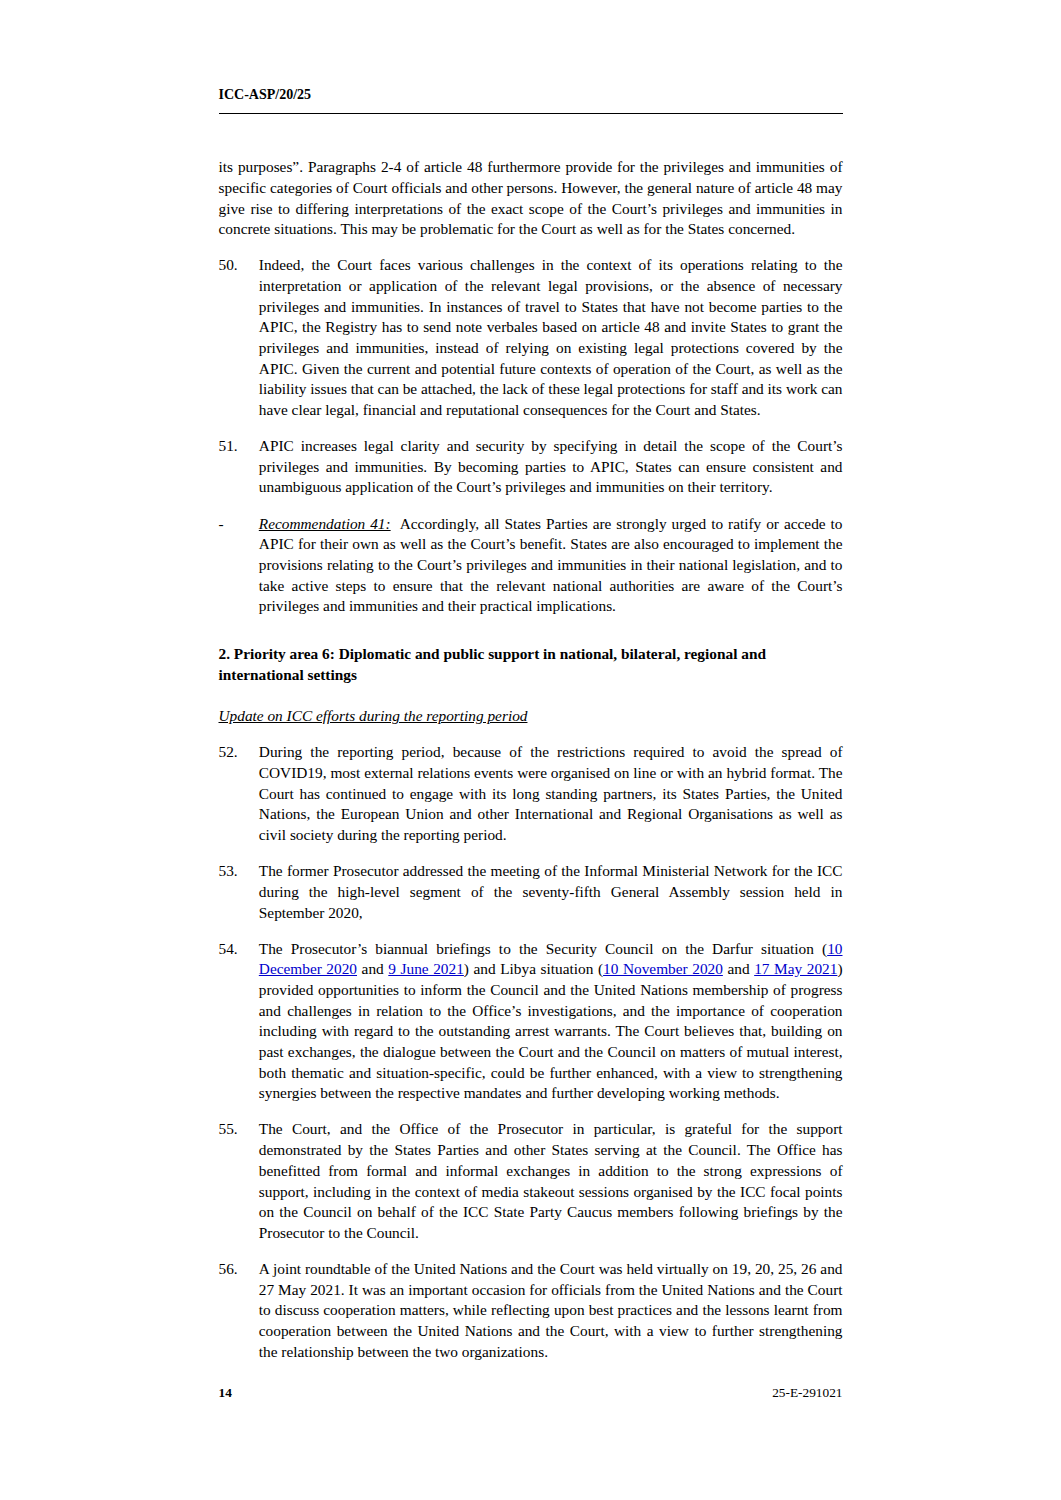ICC-ASP/20/25
its purposes”. Paragraphs 2-4 of article 48 furthermore provide for the privileges and immunities of specific categories of Court officials and other persons. However, the general nature of article 48 may give rise to differing interpretations of the exact scope of the Court’s privileges and immunities in concrete situations. This may be problematic for the Court as well as for the States concerned.
50.
Indeed, the Court faces various challenges in the context of its operations relating to the interpretation or application of the relevant legal provisions, or the absence of necessary privileges and immunities. In instances of travel to States that have not become parties to the APIC, the Registry has to send note verbales based on article 48 and invite States to grant the privileges and immunities, instead of relying on existing legal protections covered by the APIC. Given the current and potential future contexts of operation of the Court, as well as the liability issues that can be attached, the lack of these legal protections for staff and its work can have clear legal, financial and reputational consequences for the Court and States.
51.
APIC increases legal clarity and security by specifying in detail the scope of the Court’s privileges and immunities. By becoming parties to APIC, States can ensure consistent and unambiguous application of the Court’s privileges and immunities on their territory.
-
Recommendation 41: Accordingly, all States Parties are strongly urged to ratify or accede to APIC for their own as well as the Court’s benefit. States are also encouraged to implement the provisions relating to the Court’s privileges and immunities in their national legislation, and to take active steps to ensure that the relevant national authorities are aware of the Court’s privileges and immunities and their practical implications.
2. Priority area 6: Diplomatic and public support in national, bilateral, regional and international settings
Update on ICC efforts during the reporting period
52.
During the reporting period, because of the restrictions required to avoid the spread of COVID19, most external relations events were organised on line or with an hybrid format. The Court has continued to engage with its long standing partners, its States Parties, the United Nations, the European Union and other International and Regional Organisations as well as civil society during the reporting period.
53.
The former Prosecutor addressed the meeting of the Informal Ministerial Network for the ICC during the high-level segment of the seventy-fifth General Assembly session held in September 2020,
54.
The Prosecutor’s biannual briefings to the Security Council on the Darfur situation (10 December 2020 and 9 June 2021) and Libya situation (10 November 2020 and 17 May 2021) provided opportunities to inform the Council and the United Nations membership of progress and challenges in relation to the Office’s investigations, and the importance of cooperation including with regard to the outstanding arrest warrants. The Court believes that, building on past exchanges, the dialogue between the Court and the Council on matters of mutual interest, both thematic and situation-specific, could be further enhanced, with a view to strengthening synergies between the respective mandates and further developing working methods.
55.
The Court, and the Office of the Prosecutor in particular, is grateful for the support demonstrated by the States Parties and other States serving at the Council. The Office has benefitted from formal and informal exchanges in addition to the strong expressions of support, including in the context of media stakeout sessions organised by the ICC focal points on the Council on behalf of the ICC State Party Caucus members following briefings by the Prosecutor to the Council.
56.
A joint roundtable of the United Nations and the Court was held virtually on 19, 20, 25, 26 and 27 May 2021. It was an important occasion for officials from the United Nations and the Court to discuss cooperation matters, while reflecting upon best practices and the lessons learnt from cooperation between the United Nations and the Court, with a view to further strengthening the relationship between the two organizations.
14
25-E-291021